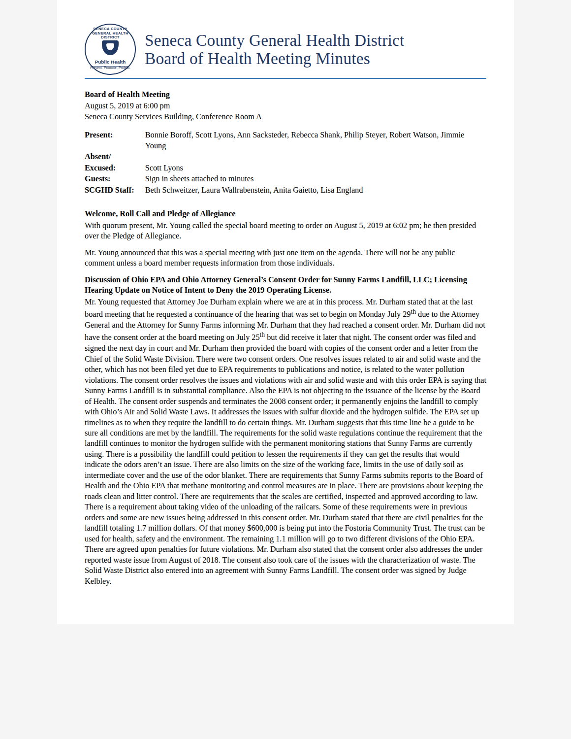SENECA COUNTY
GENERAL HEALTH
DISTRICT
Public Health
Prevent. Promote. Protect.
Seneca County General Health District
Board of Health Meeting Minutes
Board of Health Meeting
August 5, 2019 at 6:00 pm
Seneca County Services Building, Conference Room A
| Present: | Bonnie Boroff, Scott Lyons, Ann Sacksteder, Rebecca Shank, Philip Steyer, Robert Watson, Jimmie Young |
| Absent/ | |
| Excused: | Scott Lyons |
| Guests: | Sign in sheets attached to minutes |
| SCGHD Staff: | Beth Schweitzer, Laura Wallrabenstein, Anita Gaietto, Lisa England |
Welcome, Roll Call and Pledge of Allegiance
With quorum present, Mr. Young called the special board meeting to order on August 5, 2019 at 6:02 pm; he then presided over the Pledge of Allegiance.
Mr. Young announced that this was a special meeting with just one item on the agenda. There will not be any public comment unless a board member requests information from those individuals.
Discussion of Ohio EPA and Ohio Attorney General’s Consent Order for Sunny Farms Landfill, LLC; Licensing Hearing Update on Notice of Intent to Deny the 2019 Operating License.
Mr. Young requested that Attorney Joe Durham explain where we are at in this process. Mr. Durham stated that at the last board meeting that he requested a continuance of the hearing that was set to begin on Monday July 29th due to the Attorney General and the Attorney for Sunny Farms informing Mr. Durham that they had reached a consent order. Mr. Durham did not have the consent order at the board meeting on July 25th but did receive it later that night. The consent order was filed and signed the next day in court and Mr. Durham then provided the board with copies of the consent order and a letter from the Chief of the Solid Waste Division. There were two consent orders. One resolves issues related to air and solid waste and the other, which has not been filed yet due to EPA requirements to publications and notice, is related to the water pollution violations. The consent order resolves the issues and violations with air and solid waste and with this order EPA is saying that Sunny Farms Landfill is in substantial compliance. Also the EPA is not objecting to the issuance of the license by the Board of Health. The consent order suspends and terminates the 2008 consent order; it permanently enjoins the landfill to comply with Ohio’s Air and Solid Waste Laws. It addresses the issues with sulfur dioxide and the hydrogen sulfide. The EPA set up timelines as to when they require the landfill to do certain things. Mr. Durham suggests that this time line be a guide to be sure all conditions are met by the landfill. The requirements for the solid waste regulations continue the requirement that the landfill continues to monitor the hydrogen sulfide with the permanent monitoring stations that Sunny Farms are currently using. There is a possibility the landfill could petition to lessen the requirements if they can get the results that would indicate the odors aren’t an issue. There are also limits on the size of the working face, limits in the use of daily soil as intermediate cover and the use of the odor blanket. There are requirements that Sunny Farms submits reports to the Board of Health and the Ohio EPA that methane monitoring and control measures are in place. There are provisions about keeping the roads clean and litter control. There are requirements that the scales are certified, inspected and approved according to law. There is a requirement about taking video of the unloading of the railcars. Some of these requirements were in previous orders and some are new issues being addressed in this consent order. Mr. Durham stated that there are civil penalties for the landfill totaling 1.7 million dollars. Of that money $600,000 is being put into the Fostoria Community Trust. The trust can be used for health, safety and the environment. The remaining 1.1 million will go to two different divisions of the Ohio EPA. There are agreed upon penalties for future violations. Mr. Durham also stated that the consent order also addresses the under reported waste issue from August of 2018. The consent also took care of the issues with the characterization of waste. The Solid Waste District also entered into an agreement with Sunny Farms Landfill. The consent order was signed by Judge Kelbley.